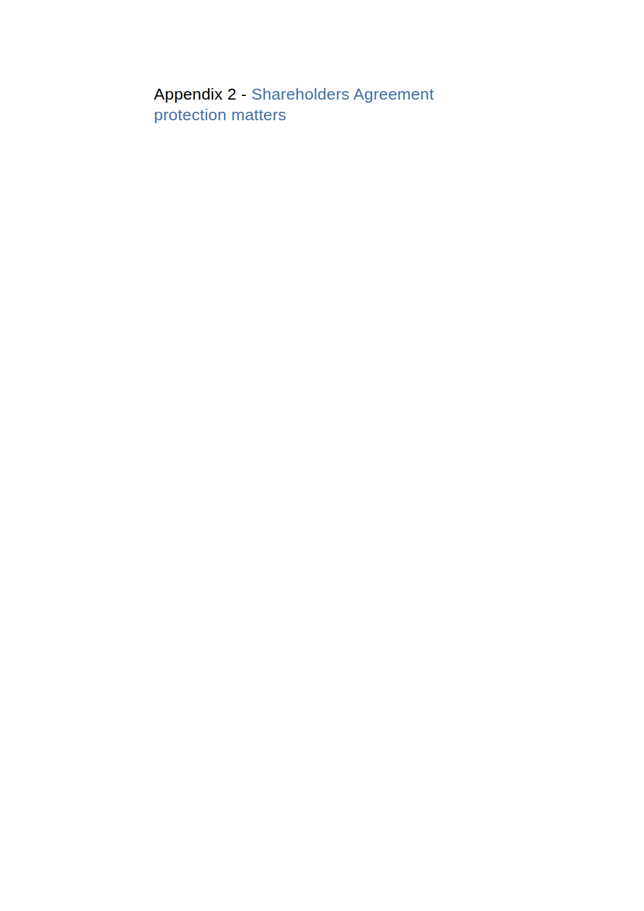Appendix 2 - Shareholders Agreement protection matters